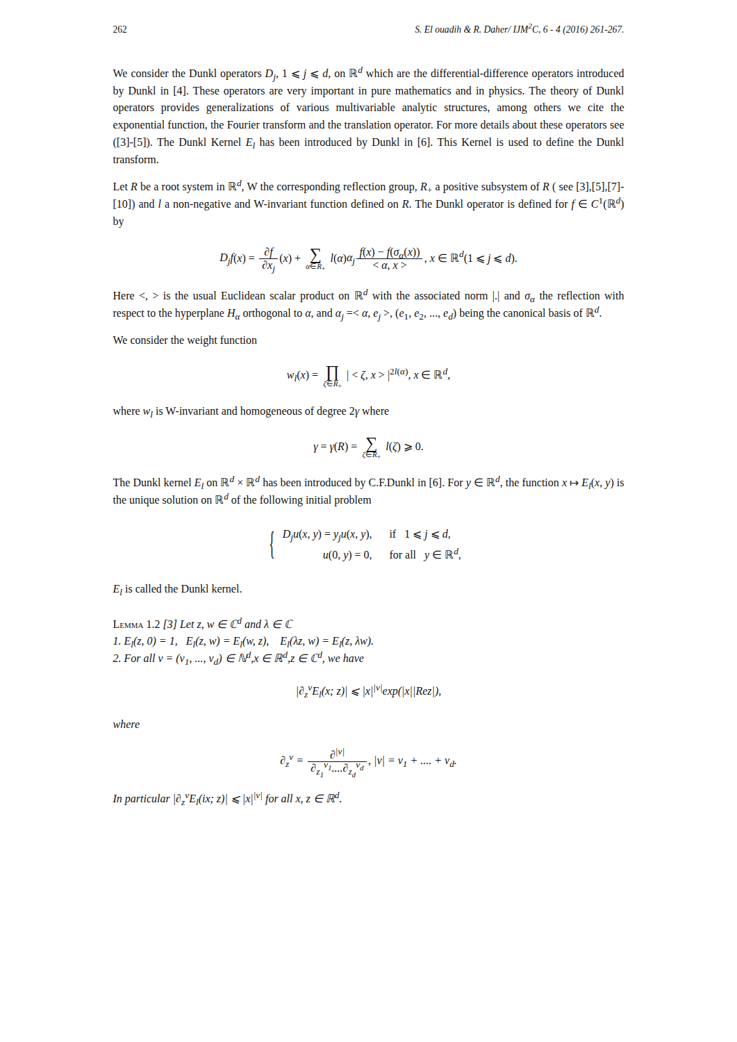262 S. El ouadih & R. Daher/ IJM2C, 6 - 4 (2016) 261-267.
We consider the Dunkl operators Dj, 1 ⩽ j ⩽ d, on ℝd which are the differential-difference operators introduced by Dunkl in [4]. These operators are very important in pure mathematics and in physics. The theory of Dunkl operators provides generalizations of various multivariable analytic structures, among others we cite the exponential function, the Fourier transform and the translation operator. For more details about these operators see ([3]-[5]). The Dunkl Kernel El has been introduced by Dunkl in [6]. This Kernel is used to define the Dunkl transform.
Let R be a root system in ℝd, W the corresponding reflection group, R+ a positive subsystem of R ( see [3],[5],[7]-[10]) and l a non-negative and W-invariant function defined on R. The Dunkl operator is defined for f ∈ C1(ℝd) by
Djf(x) = ∂f∂xj(x) + ∑α∈R+ l(α)αj f(x) − f(σα(x))< α, x >, x ∈ ℝd(1 ⩽ j ⩽ d).
Here <, > is the usual Euclidean scalar product on ℝd with the associated norm |.| and σα the reflection with respect to the hyperplane Hα orthogonal to α, and αj =< α, ej >, (e1, e2, ..., ed) being the canonical basis of ℝd.
We consider the weight function
wl(x) = ∏ζ∈R+ | < ζ, x > |2l(α), x ∈ ℝd,
where wl is W-invariant and homogeneous of degree 2γ where
γ = γ(R) = ∑ζ∈R+ l(ζ) ⩾ 0.
The Dunkl kernel El on ℝd × ℝd has been introduced by C.F.Dunkl in [6]. For y ∈ ℝd, the function x ↦ El(x, y) is the unique solution on ℝd of the following initial problem
| D j u ( x , y ) = y j u ( x , y ), | if 1 ⩽ j ⩽ d , |
| u (0, y ) = 0, | for all y ∈ ℝ d , |
El is called the Dunkl kernel.
Lemma 1.2 [3] Let z, w ∈ ℂd and λ ∈ ℂ
1. El(z, 0) = 1, El(z, w) = El(w, z), El(λz, w) = El(z, λw).
2. For all ν = (ν1, ..., νd) ∈ ℕd,x ∈ ℝd,z ∈ ℂd, we have
|∂zνEl(x; z)| ⩽ |x||ν|exp(|x||Rez|),
where
∂zν = ∂|ν|∂z1ν1....∂zdνd, |ν| = ν1 + .... + νd.
In particular |∂zνEl(ix; z)| ⩽ |x||ν| for all x, z ∈ ℝd.